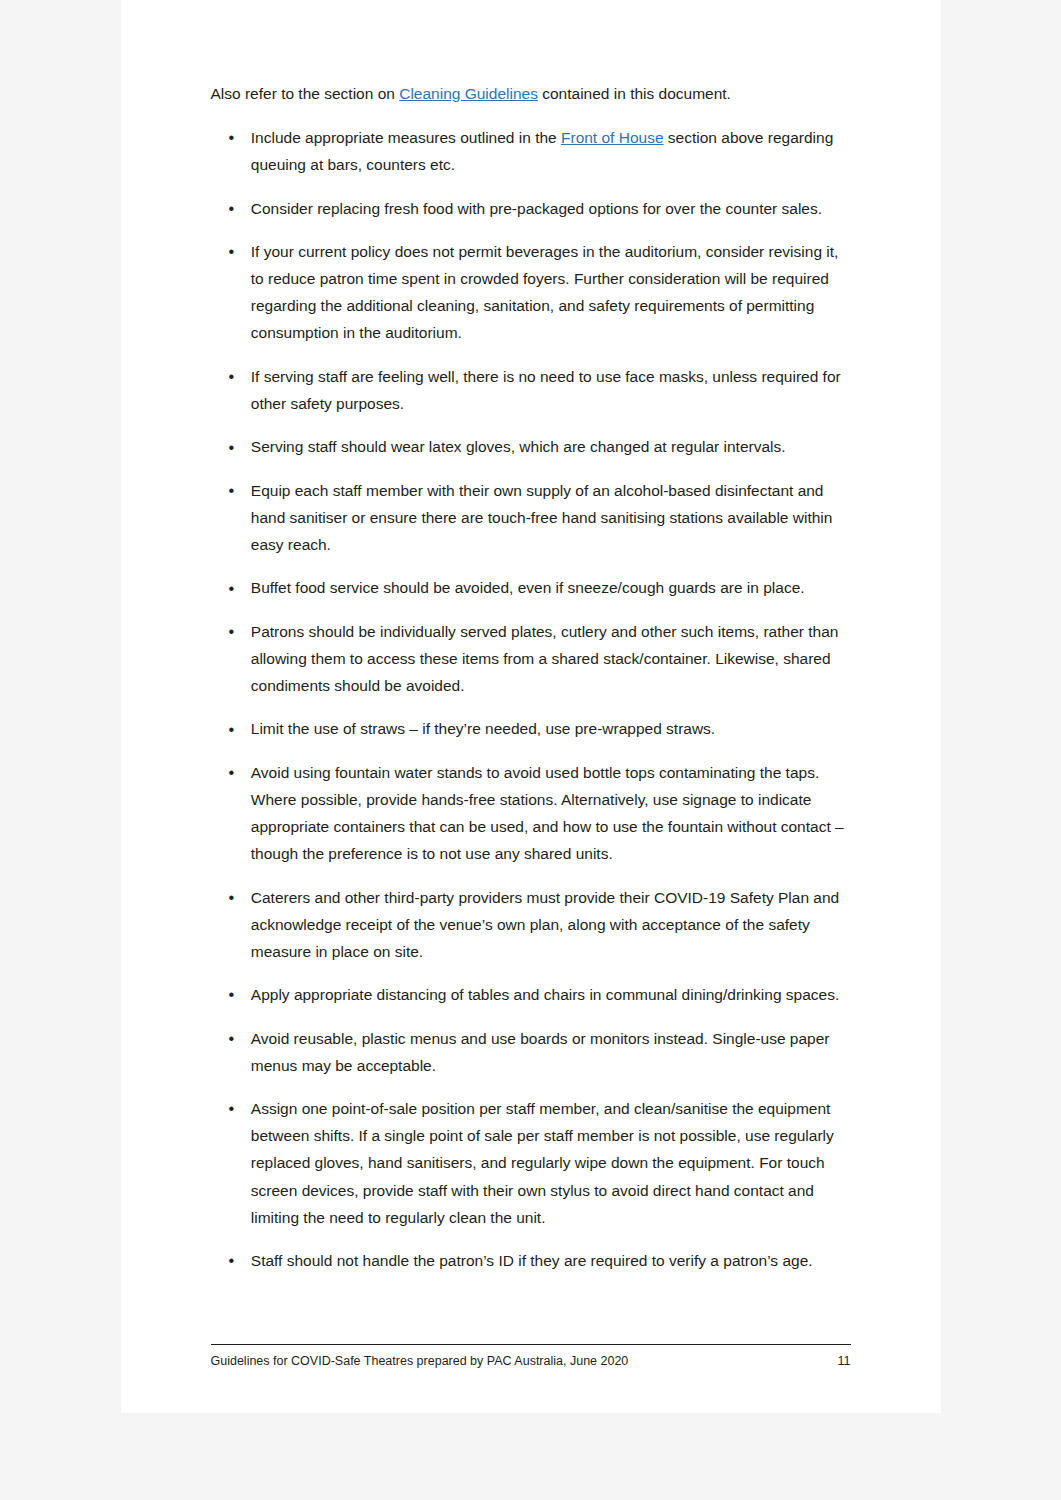Also refer to the section on Cleaning Guidelines contained in this document.
Include appropriate measures outlined in the Front of House section above regarding queuing at bars, counters etc.
Consider replacing fresh food with pre-packaged options for over the counter sales.
If your current policy does not permit beverages in the auditorium, consider revising it, to reduce patron time spent in crowded foyers. Further consideration will be required regarding the additional cleaning, sanitation, and safety requirements of permitting consumption in the auditorium.
If serving staff are feeling well, there is no need to use face masks, unless required for other safety purposes.
Serving staff should wear latex gloves, which are changed at regular intervals.
Equip each staff member with their own supply of an alcohol-based disinfectant and hand sanitiser or ensure there are touch-free hand sanitising stations available within easy reach.
Buffet food service should be avoided, even if sneeze/cough guards are in place.
Patrons should be individually served plates, cutlery and other such items, rather than allowing them to access these items from a shared stack/container. Likewise, shared condiments should be avoided.
Limit the use of straws – if they’re needed, use pre-wrapped straws.
Avoid using fountain water stands to avoid used bottle tops contaminating the taps. Where possible, provide hands-free stations. Alternatively, use signage to indicate appropriate containers that can be used, and how to use the fountain without contact – though the preference is to not use any shared units.
Caterers and other third-party providers must provide their COVID-19 Safety Plan and acknowledge receipt of the venue’s own plan, along with acceptance of the safety measure in place on site.
Apply appropriate distancing of tables and chairs in communal dining/drinking spaces.
Avoid reusable, plastic menus and use boards or monitors instead. Single-use paper menus may be acceptable.
Assign one point-of-sale position per staff member, and clean/sanitise the equipment between shifts. If a single point of sale per staff member is not possible, use regularly replaced gloves, hand sanitisers, and regularly wipe down the equipment. For touch screen devices, provide staff with their own stylus to avoid direct hand contact and limiting the need to regularly clean the unit.
Staff should not handle the patron’s ID if they are required to verify a patron’s age.
Guidelines for COVID-Safe Theatres prepared by PAC Australia, June 2020 11